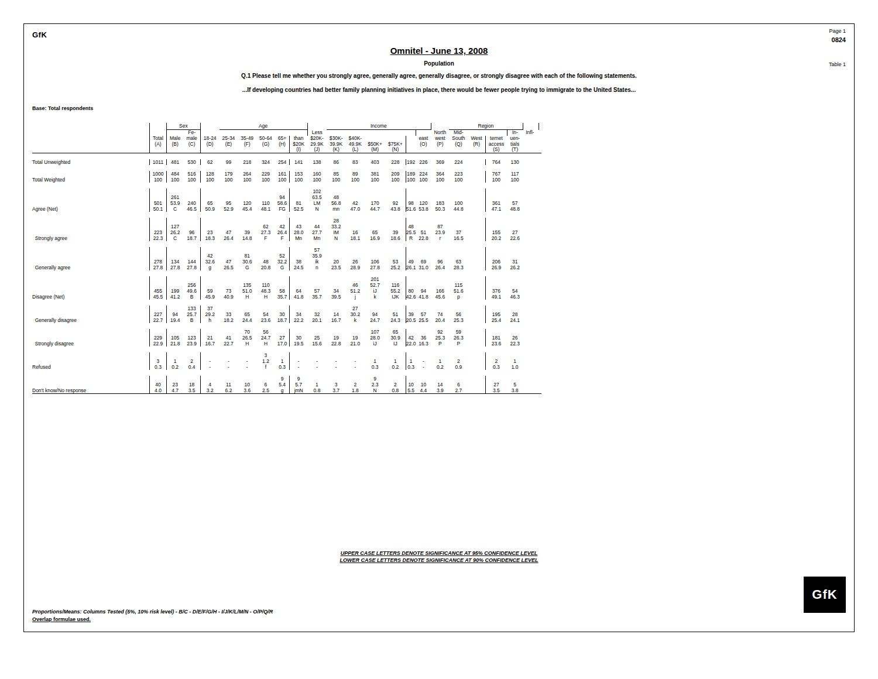GfK
Page 1
0824
Table 1
Omnitel - June 13, 2008
Population
Q.1 Please tell me whether you strongly agree, generally agree, generally disagree, or strongly disagree with each of the following statements.
...If developing countries had better family planning initiatives in place, there would be fewer people trying to immigrate to the United States...
Base: Total respondents
| | | Sex | | Age | | Income | | Region | | | | |
| | | | Fe- | | | | | | | Less | | | | | | | North | Mid- | | | In- | Infl- |
| | Total | Male | male | 18-24 | 25-34 | 35-49 | 50-64 | 65+ | than | $20K- | $30K- | $40K- | | | | east | west | South | West | ternet | uen- |
| | (A) | (B) | (C) | (D) | (E) | (F) | (G) | (H) | $20K | 29.9K | 39.9K | 49.9K | $50K+ | $75K+ | | (O) | (P) | (Q) | (R) | access | tials |
| | | | | | | | | | (I) | (J) | (K) | (L) | (M) | (N) | | | | | | (S) | (T) |
| Total Unweighted | 1011 | 481 | 530 | 62 | 99 | 218 | 324 | 254 | 141 | 138 | 86 | 83 | 403 | 228 | 192 | 226 | 369 | 224 | | 764 | 130 |
| Total Weighted | 1000 100 | 484 100 | 516 100 | 128 100 | 179 100 | 264 100 | 229 100 | 161 100 | 153 100 | 160 100 | 85 100 | 89 100 | 381 100 | 209 100 | 189 100 | 224 100 | 364 100 | 223 100 | | 767 100 | 117 100 |
| Agree (Net) | 501 50.1 | 261 53.9 C | 240 46.5 | 65 50.9 | 95 52.9 | 120 45.4 | 110 48.1 | 94 58.6 FG | 81 52.5 | 102 63.5 LM N | 48 56.8 mn | 42 47.0 | 170 44.7 | 92 43.8 | 98 51.6 | 120 53.8 | 183 50.3 | 100 44.8 | | 361 47.1 | 57 48.8 |
| Strongly agree | 223 22.3 | 127 26.2 C | 96 18.7 | 23 18.3 | 47 26.4 | 39 14.8 | 62 27.3 F | 42 26.4 F | 43 28.0 Mn | 44 27.7 Mn | 28 33.2 IM N | 16 18.1 | 65 16.9 | 39 18.6 | 48 25.5 R | 51 22.8 | 87 23.9 r | 37 16.5 | | 155 20.2 | 27 22.6 |
| Generally agree | 278 27.8 | 134 27.8 | 144 27.8 | 42 32.6 g | 47 26.5 | 81 30.6 G | 48 20.8 | 52 32.2 G | 38 24.5 | 57 35.9 ik n | 20 23.5 | 26 28.9 | 106 27.8 | 53 25.2 | 49 26.1 | 69 31.0 | 96 26.4 | 63 28.3 | | 206 26.9 | 31 26.2 |
| Disagree (Net) | 455 45.5 | 199 41.2 | 256 49.6 B | 59 45.9 | 73 40.9 | 135 51.0 H | 110 48.3 H | 58 35.7 | 64 41.8 | 57 35.7 | 34 39.5 | 46 51.2 j | 201 52.7 iJ k | 116 55.2 IJK | 80 42.6 | 94 41.8 | 166 45.6 | 115 51.6 p | | 376 49.1 | 54 46.3 |
| Generally disagree | 227 22.7 | 94 19.4 | 133 25.7 B | 37 29.2 h | 33 18.2 | 65 24.4 | 54 23.6 | 30 18.7 | 34 22.2 | 32 20.1 | 14 16.7 | 27 30.2 k | 94 24.7 | 51 24.3 | 39 20.5 | 57 25.5 | 74 20.4 | 56 25.3 | | 195 25.4 | 28 24.1 |
| Strongly disagree | 229 22.9 | 105 21.8 | 123 23.9 | 21 16.7 | 41 22.7 | 70 26.5 H | 56 24.7 H | 27 17.0 | 30 19.5 | 25 15.6 | 19 22.8 | 19 21.0 | 107 28.0 iJ | 65 30.9 IJ | 42 22.0 | 36 16.3 | 92 25.3 P | 59 26.3 P | | 181 23.6 | 26 22.3 |
| Refused | 3 0.3 | 1 0.2 | 2 0.4 | - - | - - | - - | 3 1.2 f | 1 0.3 | - - | - - | - - | - - | 1 0.3 | 1 0.2 | 1 0.3 | - - | 1 0.2 | 2 0.9 | | 2 0.3 | 1 1.0 |
| Don't know/No response | 40 4.0 | 23 4.7 | 18 3.5 | 4 3.2 | 11 6.2 | 10 3.6 | 6 2.5 | 9 5.4 g | 9 5.7 jmN | 1 0.8 | 3 3.7 | 2 1.8 | 9 2.3 N | 2 0.8 | 10 5.5 | 10 4.4 | 14 3.9 | 6 2.7 | | 27 3.5 | 5 3.8 |
UPPER CASE LETTERS DENOTE SIGNIFICANCE AT 95% CONFIDENCE LEVEL
LOWER CASE LETTERS DENOTE SIGNIFICANCE AT 90% CONFIDENCE LEVEL
Proportions/Means: Columns Tested (5%, 10% risk level) - B/C - D/E/F/G/H - I/J/K/L/M/N - O/P/Q/R
Overlap formulae used.
GfK